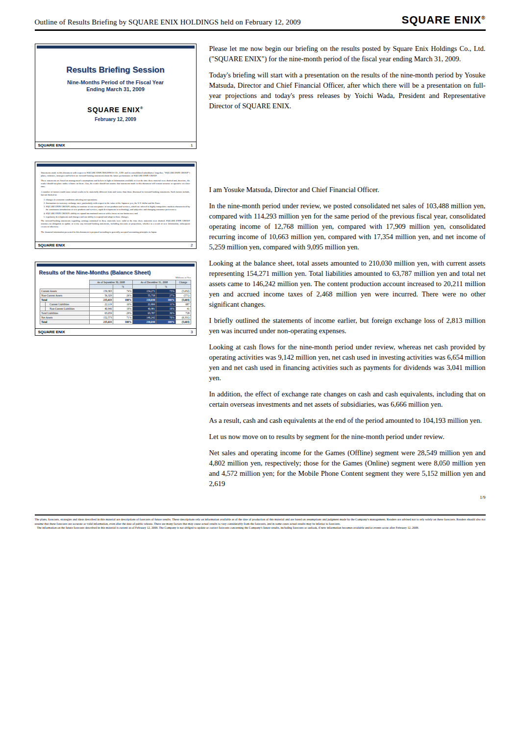Outline of Results Briefing by SQUARE ENIX HOLDINGS held on February 12, 2009
SQUARE ENIX®
Results Briefing Session
Nine-Months Period of the Fiscal Year
Ending March 31, 2009
SQUARE ENIX®
February 12, 2009
SQUARE ENIX 1
Statements made in this document with respect to SQUARE ENIX HOLDINGS CO., LTD. and its consolidated subsidiaries' (together, "SQUARE ENIX GROUP") plans, estimates, strategies and beliefs are forward-looking statements about the future performance of SQUARE ENIX GROUP.
These statements are based on management's assumptions and beliefs in light of information available to it at the time these material were drafted and, therefore, the reader should not place undue reliance on them. Also, the reader should not assume that statements made in this document will remain accurate or operative at a later time.
A number of factors could cause actual results to be materially different from and worse than those discussed in forward-looking statements. Such factors include, but not limited to:
changes in economic conditions affecting our operations;
fluctuations in currency exchange rates, particularly with respect to the value of the Japanese yen, the U.S. dollar and the Euro;
SQUARE ENIX GROUP's ability to continue to win acceptance of our products and services, which are offered in highly competitive markets characterized by the continuous introduction of new products and services, rapid developments in technology, and subjective and changing consumer preferences;
SQUARE ENIX GROUP's ability to expand international success with a focus on our businesses; and
regulatory developments and changes and our ability to respond and adapt to those changes.
The forward-looking statements regarding earnings contained in these materials were valid at the time these materials were drafted. SQUARE ENIX GROUP assumes no obligation to update or revise any forward-looking statements, including forecasts or projections, whether as a result of new information, subsequent events or otherwise.
The financial information presented in this document is prepared according to generally accepted accounting principles in Japan.
SQUARE ENIX 2
Results of the Nine-Months (Balance Sheet)
Millions of Yen
| | As of September 30, 2008 | As of December 31, 2008 | Change |
| --- | --- | --- | --- |
| | | % | | % | |
| Current Assets | 159,303 | 74% | 154,271 | 73% | (5,032) |
| Non-Current Assets | 56,329 | 26% | 55,758 | 27% | (571) |
| Total | 215,633 | 100% | 210,030 | 100% | (5,603) |
| | Current Liabilities | 22,119 | 10% | 22,806 | 11% | 687 |
| | Non-Current Liabilities | 40,940 | 19% | 40,981 | 19% | 41 |
| Total Liabilities | 63,059 | 29% | 63,787 | 30% | 728 |
| Net Assets | 152,573 | 71% | 146,242 | 70% | (6,331) |
| Total | 215,633 | 100% | 210,030 | 100% | (5,603) |
SQUARE ENIX 3
Please let me now begin our briefing on the results posted by Square Enix Holdings Co., Ltd. ("SQUARE ENIX") for the nine-month period of the fiscal year ending March 31, 2009.
Today's briefing will start with a presentation on the results of the nine-month period by Yosuke Matsuda, Director and Chief Financial Officer, after which there will be a presentation on full-year projections and today's press releases by Yoichi Wada, President and Representative Director of SQUARE ENIX.
I am Yosuke Matsuda, Director and Chief Financial Officer.
In the nine-month period under review, we posted consolidated net sales of 103,488 million yen, compared with 114,293 million yen for the same period of the previous fiscal year, consolidated operating income of 12,768 million yen, compared with 17,909 million yen, consolidated recurring income of 10,663 million yen, compared with 17,354 million yen, and net income of 5,259 million yen, compared with 9,095 million yen.
Looking at the balance sheet, total assets amounted to 210,030 million yen, with current assets representing 154,271 million yen. Total liabilities amounted to 63,787 million yen and total net assets came to 146,242 million yen. The content production account increased to 20,211 million yen and accrued income taxes of 2,468 million yen were incurred. There were no other significant changes.
I briefly outlined the statements of income earlier, but foreign exchange loss of 2,813 million yen was incurred under non-operating expenses.
Looking at cash flows for the nine-month period under review, whereas net cash provided by operating activities was 9,142 million yen, net cash used in investing activities was 6,654 million yen and net cash used in financing activities such as payments for dividends was 3,041 million yen.
In addition, the effect of exchange rate changes on cash and cash equivalents, including that on certain overseas investments and net assets of subsidiaries, was 6,666 million yen.
As a result, cash and cash equivalents at the end of the period amounted to 104,193 million yen.
Let us now move on to results by segment for the nine-month period under review.
Net sales and operating income for the Games (Offline) segment were 28,549 million yen and 4,802 million yen, respectively; those for the Games (Online) segment were 8,050 million yen and 4,572 million yen; for the Mobile Phone Content segment they were 5,152 million yen and 2,619
1/9
The plans, forecasts, strategies and ideas described in this material are descriptions of forecasts of future results. These descriptions rely on information available as of the date of production of this material and are based on assumptions and judgment made by the Company's management. Readers are advised not to rely solely on these forecasts. Readers should also not assume that these forecasts are accurate or valid information, even after the date of public release. There are many factors that may cause actual results to vary considerably from the forecasts, and in some cases actual results may be inferior to forecasts.
The information on the future forecasts described in this material is current as of February 12, 2009. The Company is not obliged to update or correct forecasts concerning the Company's future results, including forecasts or outlook, if new information becomes available and/or events occur after February 12, 2009.